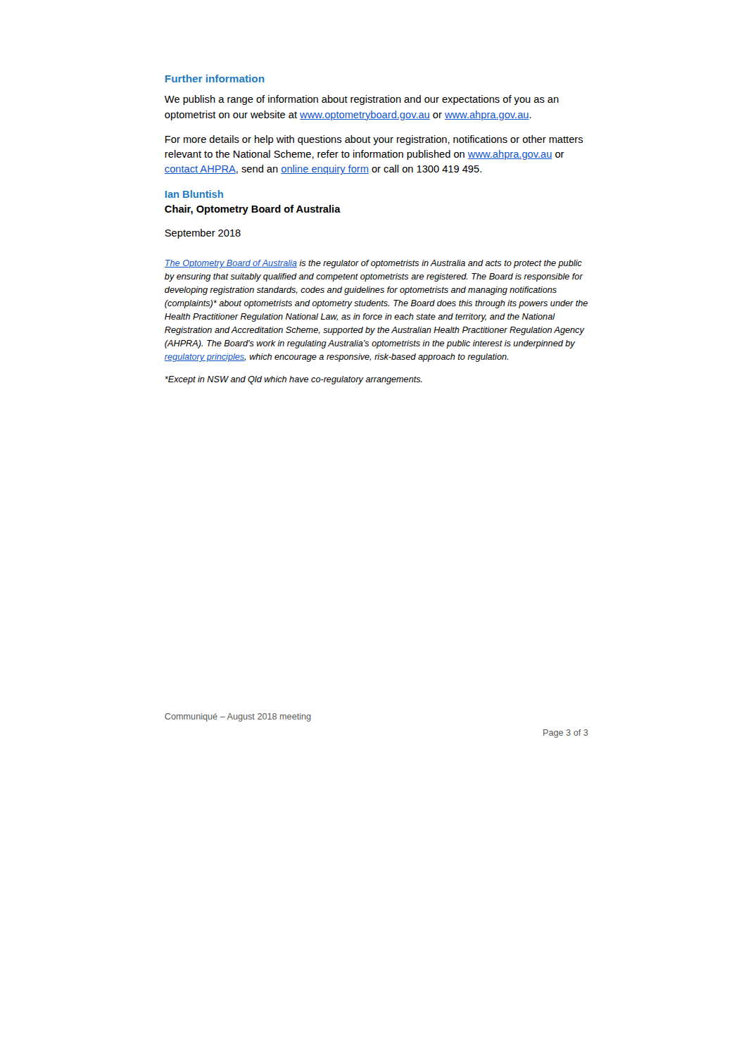Further information
We publish a range of information about registration and our expectations of you as an optometrist on our website at www.optometryboard.gov.au or www.ahpra.gov.au.
For more details or help with questions about your registration, notifications or other matters relevant to the National Scheme, refer to information published on www.ahpra.gov.au or contact AHPRA, send an online enquiry form or call on 1300 419 495.
Ian Bluntish
Chair, Optometry Board of Australia
September 2018
The Optometry Board of Australia is the regulator of optometrists in Australia and acts to protect the public by ensuring that suitably qualified and competent optometrists are registered. The Board is responsible for developing registration standards, codes and guidelines for optometrists and managing notifications (complaints)* about optometrists and optometry students. The Board does this through its powers under the Health Practitioner Regulation National Law, as in force in each state and territory, and the National Registration and Accreditation Scheme, supported by the Australian Health Practitioner Regulation Agency (AHPRA). The Board's work in regulating Australia’s optometrists in the public interest is underpinned by regulatory principles, which encourage a responsive, risk-based approach to regulation.
*Except in NSW and Qld which have co-regulatory arrangements.
Communiqué – August 2018 meeting
Page 3 of 3